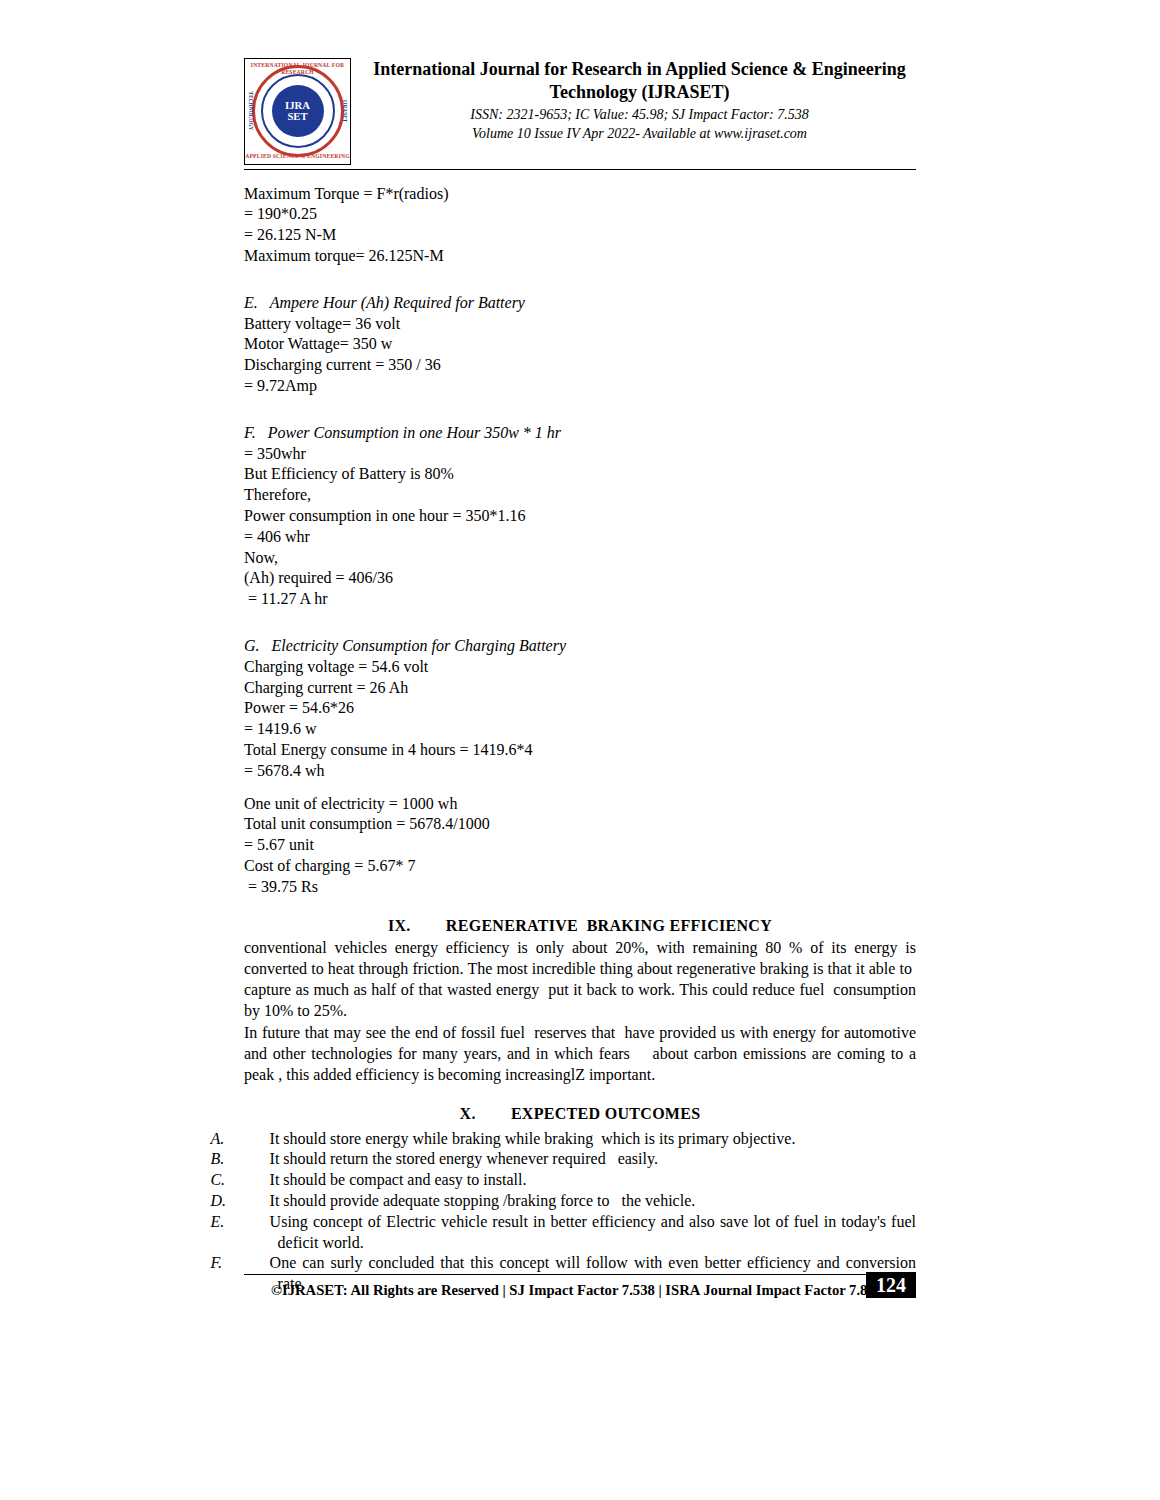INTERNATIONAL JOURNAL FOR RESEARCH
APPLIED SCIENCE & ENGINEERING
TECHNOLOGY
IJRASET
IJRA
SET
International Journal for Research in Applied Science & Engineering Technology (IJRASET)
ISSN: 2321-9653; IC Value: 45.98; SJ Impact Factor: 7.538
Volume 10 Issue IV Apr 2022- Available at www.ijraset.com
Maximum Torque = F*r(radios)
= 190*0.25
= 26.125 N-M
Maximum torque= 26.125N-M
E. Ampere Hour (Ah) Required for Battery
Battery voltage= 36 volt
Motor Wattage= 350 w
Discharging current = 350 / 36
= 9.72Amp
F. Power Consumption in one Hour 350w * 1 hr
= 350whr
But Efficiency of Battery is 80%
Therefore,
Power consumption in one hour = 350*1.16
= 406 whr
Now,
(Ah) required = 406/36
= 11.27 A hr
G. Electricity Consumption for Charging Battery
Charging voltage = 54.6 volt
Charging current = 26 Ah
Power = 54.6*26
= 1419.6 w
Total Energy consume in 4 hours = 1419.6*4
= 5678.4 wh
One unit of electricity = 1000 wh
Total unit consumption = 5678.4/1000
= 5.67 unit
Cost of charging = 5.67* 7
= 39.75 Rs
IX. REGENERATIVE BRAKING EFFICIENCY
conventional vehicles energy efficiency is only about 20%, with remaining 80 % of its energy is converted to heat through friction. The most incredible thing about regenerative braking is that it able to capture as much as half of that wasted energy put it back to work. This could reduce fuel consumption by 10% to 25%.
In future that may see the end of fossil fuel reserves that have provided us with energy for automotive and other technologies for many years, and in which fears about carbon emissions are coming to a peak , this added efficiency is becoming increasinglZ important.
X. EXPECTED OUTCOMES
A. It should store energy while braking while braking which is its primary objective.
B. It should return the stored energy whenever required easily.
C. It should be compact and easy to install.
D. It should provide adequate stopping /braking force to the vehicle.
E. Using concept of Electric vehicle result in better efficiency and also save lot of fuel in today's fuel deficit world.
F. One can surly concluded that this concept will follow with even better efficiency and conversion rate.
©IJRASET: All Rights are Reserved | SJ Impact Factor 7.538 | ISRA Journal Impact Factor 7.894 |
124